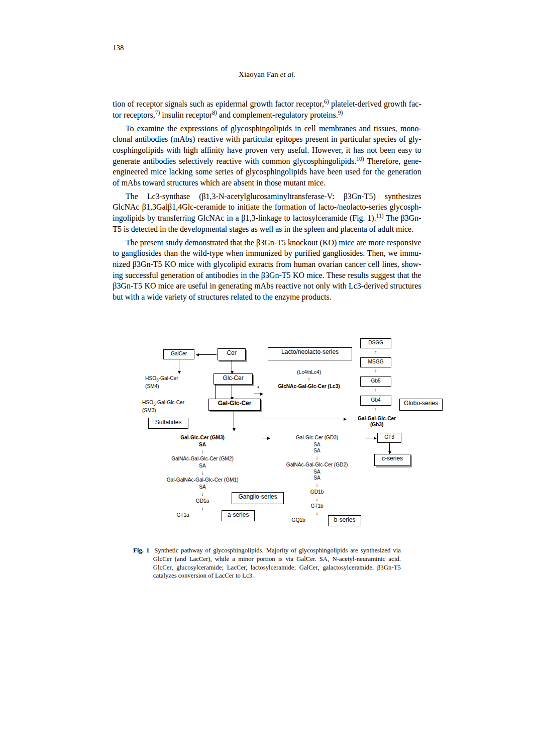138
Xiaoyan Fan et al.
tion of receptor signals such as epidermal growth factor receptor,6) platelet-derived growth factor receptors,7) insulin receptor8) and complement-regulatory proteins.9)
To examine the expressions of glycosphingolipids in cell membranes and tissues, monoclonal antibodies (mAbs) reactive with particular epitopes present in particular species of glycosphingolipids with high affinity have proven very useful. However, it has not been easy to generate antibodies selectively reactive with common glycosphingolipids.10) Therefore, gene-engineered mice lacking some series of glycosphingolipids have been used for the generation of mAbs toward structures which are absent in those mutant mice.
The Lc3-synthase (β1,3-N-acetylglucosaminyltransferase-V: β3Gn-T5) synthesizes GlcNAc β1,3Galβ1,4Glc-ceramide to initiate the formation of lacto-/neolacto-series glycosphingolipids by transferring GlcNAc in a β1,3-linkage to lactosylceramide (Fig. 1).11) The β3Gn-T5 is detected in the developmental stages as well as in the spleen and placenta of adult mice.
The present study demonstrated that the β3Gn-T5 knockout (KO) mice are more responsive to gangliosides than the wild-type when immunized by purified gangliosides. Then, we immunized β3Gn-T5 KO mice with glycolipid extracts from human ovarian cancer cell lines, showing successful generation of antibodies in the β3Gn-T5 KO mice. These results suggest that the β3Gn-T5 KO mice are useful in generating mAbs reactive not only with Lc3-derived structures but with a wide variety of structures related to the enzyme products.
GalCer
Cer
Lacto/neolacto-series
DSGG
↑
MSGG
↑
Gb5
↑
Gb4
↑
Globo-series
Gal-Gal-Glc-Cer
(Gb3)
HSO3-Gal-Cer
(SM4)
HSO3-Gal-Glc-Cer
(SM3)
Sulfatides
Glc-Cer
(Lc4/nLc4)
↑
GlcNAc-Gal-Glc-Cer (Lc3)
*
Gal-Glc-Cer
Gal-Glc-Cer (GM3)
SA
↓
GalNAc-Gal-Glc-Cer (GM2)
SA
↓
Gal-GalNAc-Gal-Glc-Cer (GM1)
SA
↓
GD1a
↓
GT1a
a-series
Gal-Glc-Cer (GD3)
SA
SA
↓
GalNAc-Gal-Glc-Cer (GD2)
SA
SA
↓
GD1b
↓
GT1b
↓
GQ1b
b-series
Ganglio-series
GT3
c-series
Fig. 1 Synthetic pathway of glycosphingolipids. Majority of glycosphingolipids are synthesized via GlcCer (and LacCer), while a minor portion is via GalCer. SA, N-acetyl-neuraminic acid. GlcCer, glucosylceramide; LacCer, lactosylceramide; GalCer, galactosylceramide. β3Gn-T5 catalyzes conversion of LacCer to Lc3.